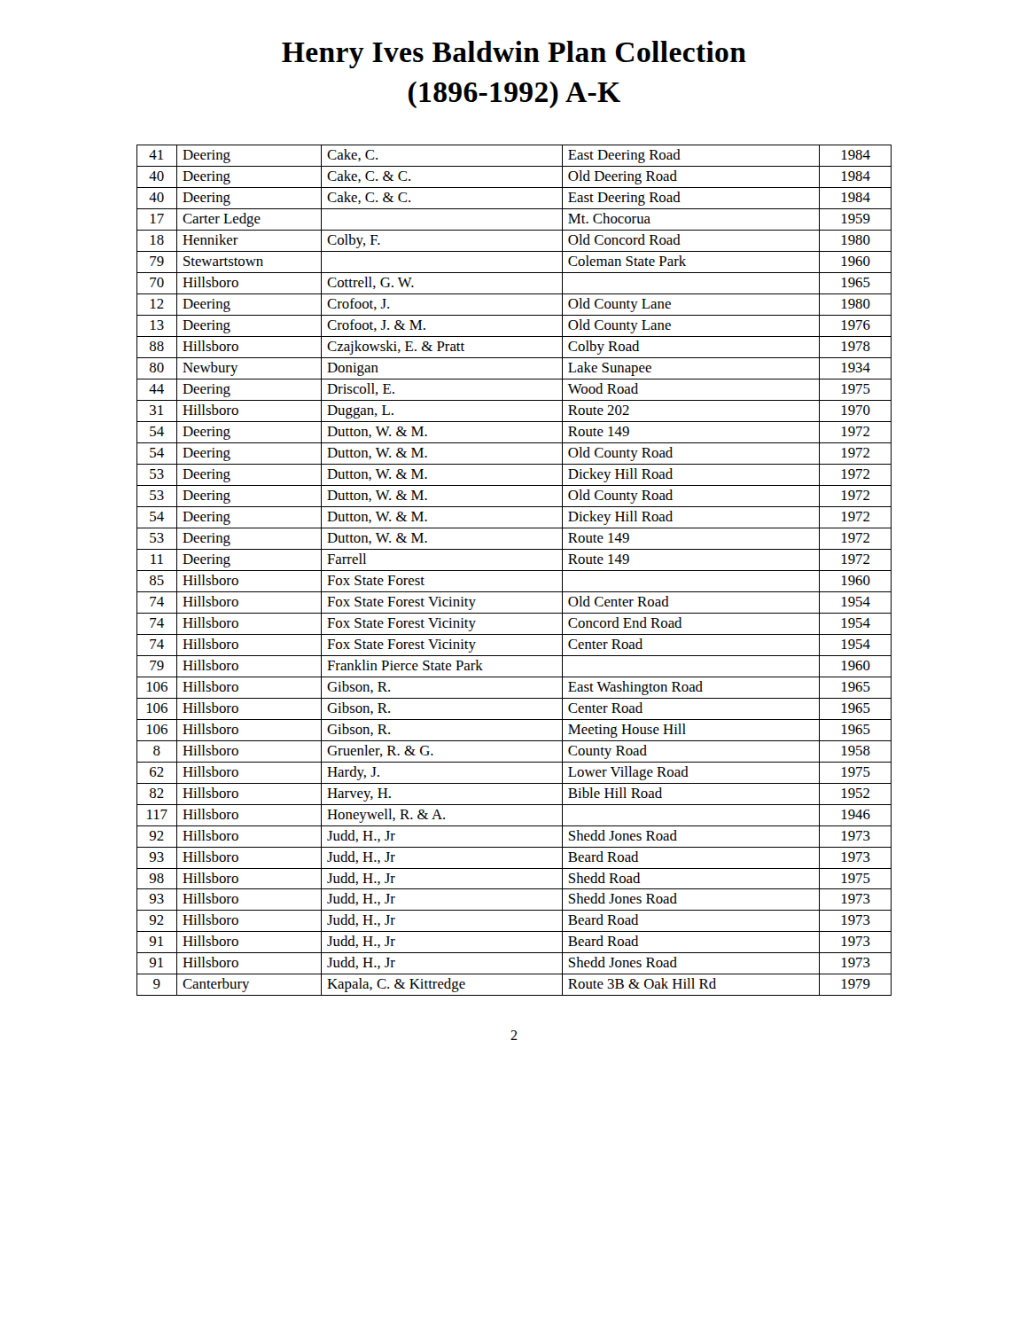Henry Ives Baldwin Plan Collection
(1896-1992) A-K
| 41 | Deering | Cake, C. | East Deering Road | 1984 |
| 40 | Deering | Cake, C. & C. | Old Deering Road | 1984 |
| 40 | Deering | Cake, C. & C. | East Deering Road | 1984 |
| 17 | Carter Ledge | | Mt. Chocorua | 1959 |
| 18 | Henniker | Colby, F. | Old Concord Road | 1980 |
| 79 | Stewartstown | | Coleman State Park | 1960 |
| 70 | Hillsboro | Cottrell, G. W. | | 1965 |
| 12 | Deering | Crofoot, J. | Old County Lane | 1980 |
| 13 | Deering | Crofoot, J. & M. | Old County Lane | 1976 |
| 88 | Hillsboro | Czajkowski, E. & Pratt | Colby Road | 1978 |
| 80 | Newbury | Donigan | Lake Sunapee | 1934 |
| 44 | Deering | Driscoll, E. | Wood Road | 1975 |
| 31 | Hillsboro | Duggan, L. | Route 202 | 1970 |
| 54 | Deering | Dutton, W. & M. | Route 149 | 1972 |
| 54 | Deering | Dutton, W. & M. | Old County Road | 1972 |
| 53 | Deering | Dutton, W. & M. | Dickey Hill Road | 1972 |
| 53 | Deering | Dutton, W. & M. | Old County Road | 1972 |
| 54 | Deering | Dutton, W. & M. | Dickey Hill Road | 1972 |
| 53 | Deering | Dutton, W. & M. | Route 149 | 1972 |
| 11 | Deering | Farrell | Route 149 | 1972 |
| 85 | Hillsboro | Fox State Forest | | 1960 |
| 74 | Hillsboro | Fox State Forest Vicinity | Old Center Road | 1954 |
| 74 | Hillsboro | Fox State Forest Vicinity | Concord End Road | 1954 |
| 74 | Hillsboro | Fox State Forest Vicinity | Center Road | 1954 |
| 79 | Hillsboro | Franklin Pierce State Park | | 1960 |
| 106 | Hillsboro | Gibson, R. | East Washington Road | 1965 |
| 106 | Hillsboro | Gibson, R. | Center Road | 1965 |
| 106 | Hillsboro | Gibson, R. | Meeting House Hill | 1965 |
| 8 | Hillsboro | Gruenler, R. & G. | County Road | 1958 |
| 62 | Hillsboro | Hardy, J. | Lower Village Road | 1975 |
| 82 | Hillsboro | Harvey, H. | Bible Hill Road | 1952 |
| 117 | Hillsboro | Honeywell, R. & A. | | 1946 |
| 92 | Hillsboro | Judd, H., Jr | Shedd Jones Road | 1973 |
| 93 | Hillsboro | Judd, H., Jr | Beard Road | 1973 |
| 98 | Hillsboro | Judd, H., Jr | Shedd Road | 1975 |
| 93 | Hillsboro | Judd, H., Jr | Shedd Jones Road | 1973 |
| 92 | Hillsboro | Judd, H., Jr | Beard Road | 1973 |
| 91 | Hillsboro | Judd, H., Jr | Beard Road | 1973 |
| 91 | Hillsboro | Judd, H., Jr | Shedd Jones Road | 1973 |
| 9 | Canterbury | Kapala, C. & Kittredge | Route 3B & Oak Hill Rd | 1979 |
2